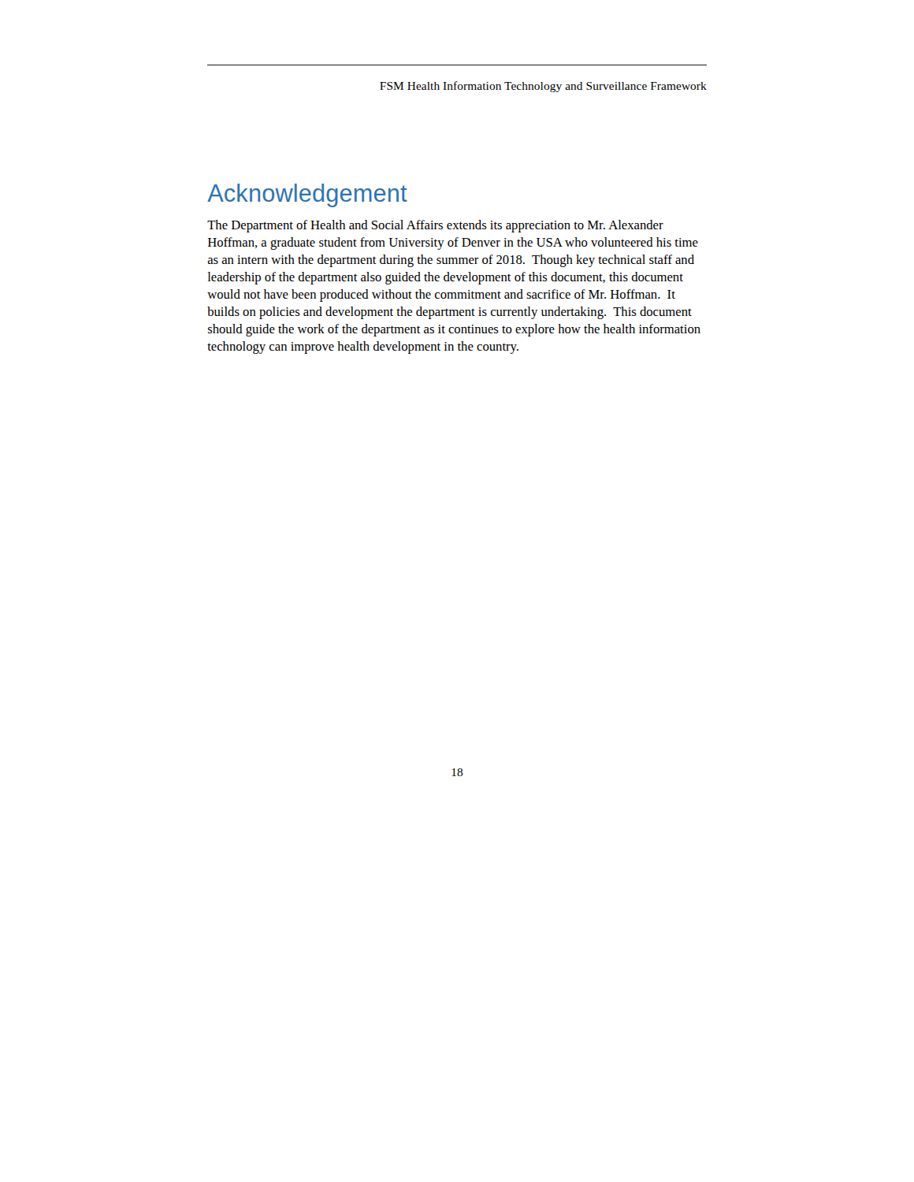FSM Health Information Technology and Surveillance Framework
Acknowledgement
The Department of Health and Social Affairs extends its appreciation to Mr. Alexander Hoffman, a graduate student from University of Denver in the USA who volunteered his time as an intern with the department during the summer of 2018. Though key technical staff and leadership of the department also guided the development of this document, this document would not have been produced without the commitment and sacrifice of Mr. Hoffman. It builds on policies and development the department is currently undertaking. This document should guide the work of the department as it continues to explore how the health information technology can improve health development in the country.
18